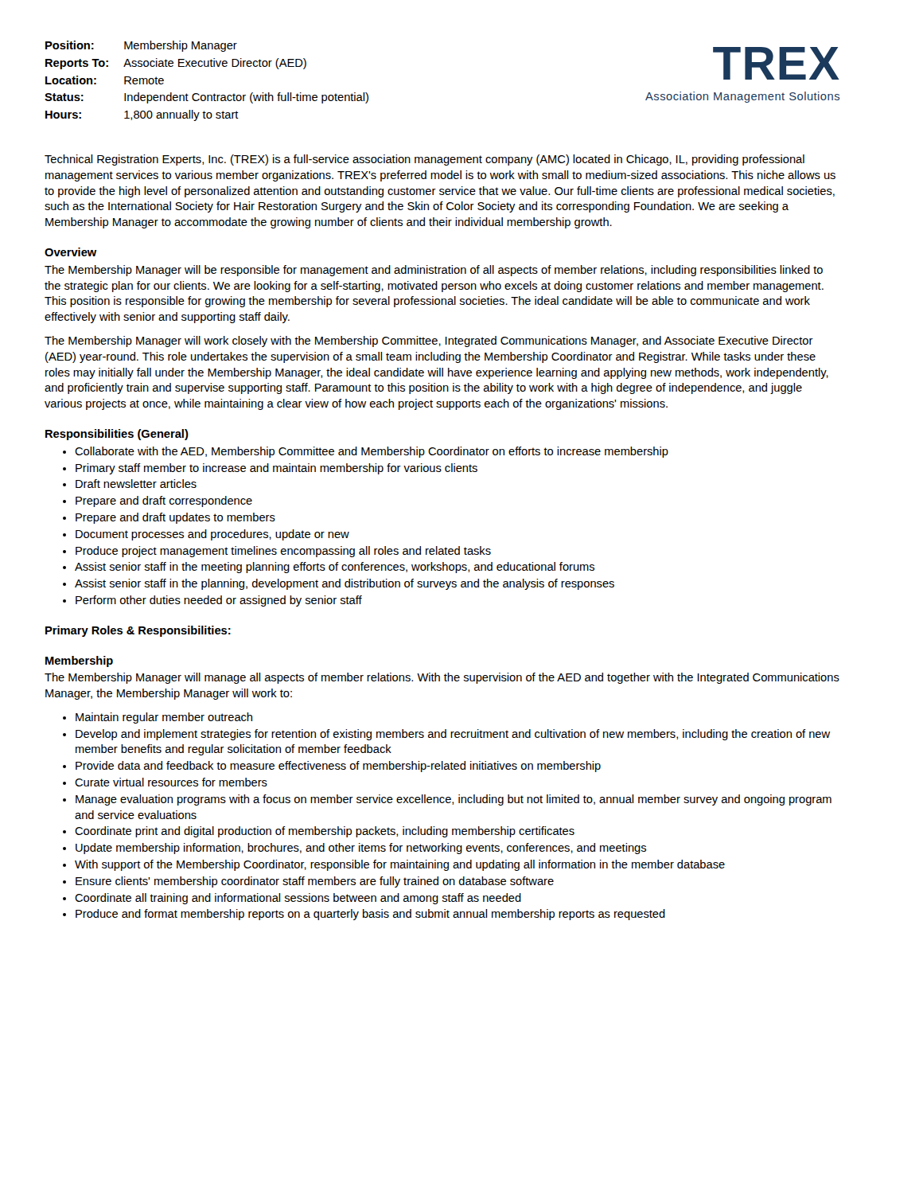| Position: | Membership Manager |
| Reports To: | Associate Executive Director (AED) |
| Location: | Remote |
| Status: | Independent Contractor (with full-time potential) |
| Hours: | 1,800 annually to start |
TREX
Association Management Solutions
Technical Registration Experts, Inc. (TREX) is a full-service association management company (AMC) located in Chicago, IL, providing professional management services to various member organizations. TREX's preferred model is to work with small to medium-sized associations. This niche allows us to provide the high level of personalized attention and outstanding customer service that we value. Our full-time clients are professional medical societies, such as the International Society for Hair Restoration Surgery and the Skin of Color Society and its corresponding Foundation. We are seeking a Membership Manager to accommodate the growing number of clients and their individual membership growth.
Overview
The Membership Manager will be responsible for management and administration of all aspects of member relations, including responsibilities linked to the strategic plan for our clients. We are looking for a self-starting, motivated person who excels at doing customer relations and member management. This position is responsible for growing the membership for several professional societies. The ideal candidate will be able to communicate and work effectively with senior and supporting staff daily.
The Membership Manager will work closely with the Membership Committee, Integrated Communications Manager, and Associate Executive Director (AED) year-round. This role undertakes the supervision of a small team including the Membership Coordinator and Registrar. While tasks under these roles may initially fall under the Membership Manager, the ideal candidate will have experience learning and applying new methods, work independently, and proficiently train and supervise supporting staff. Paramount to this position is the ability to work with a high degree of independence, and juggle various projects at once, while maintaining a clear view of how each project supports each of the organizations' missions.
Responsibilities (General)
Collaborate with the AED, Membership Committee and Membership Coordinator on efforts to increase membership
Primary staff member to increase and maintain membership for various clients
Draft newsletter articles
Prepare and draft correspondence
Prepare and draft updates to members
Document processes and procedures, update or new
Produce project management timelines encompassing all roles and related tasks
Assist senior staff in the meeting planning efforts of conferences, workshops, and educational forums
Assist senior staff in the planning, development and distribution of surveys and the analysis of responses
Perform other duties needed or assigned by senior staff
Primary Roles & Responsibilities:
Membership
The Membership Manager will manage all aspects of member relations. With the supervision of the AED and together with the Integrated Communications Manager, the Membership Manager will work to:
Maintain regular member outreach
Develop and implement strategies for retention of existing members and recruitment and cultivation of new members, including the creation of new member benefits and regular solicitation of member feedback
Provide data and feedback to measure effectiveness of membership-related initiatives on membership
Curate virtual resources for members
Manage evaluation programs with a focus on member service excellence, including but not limited to, annual member survey and ongoing program and service evaluations
Coordinate print and digital production of membership packets, including membership certificates
Update membership information, brochures, and other items for networking events, conferences, and meetings
With support of the Membership Coordinator, responsible for maintaining and updating all information in the member database
Ensure clients' membership coordinator staff members are fully trained on database software
Coordinate all training and informational sessions between and among staff as needed
Produce and format membership reports on a quarterly basis and submit annual membership reports as requested